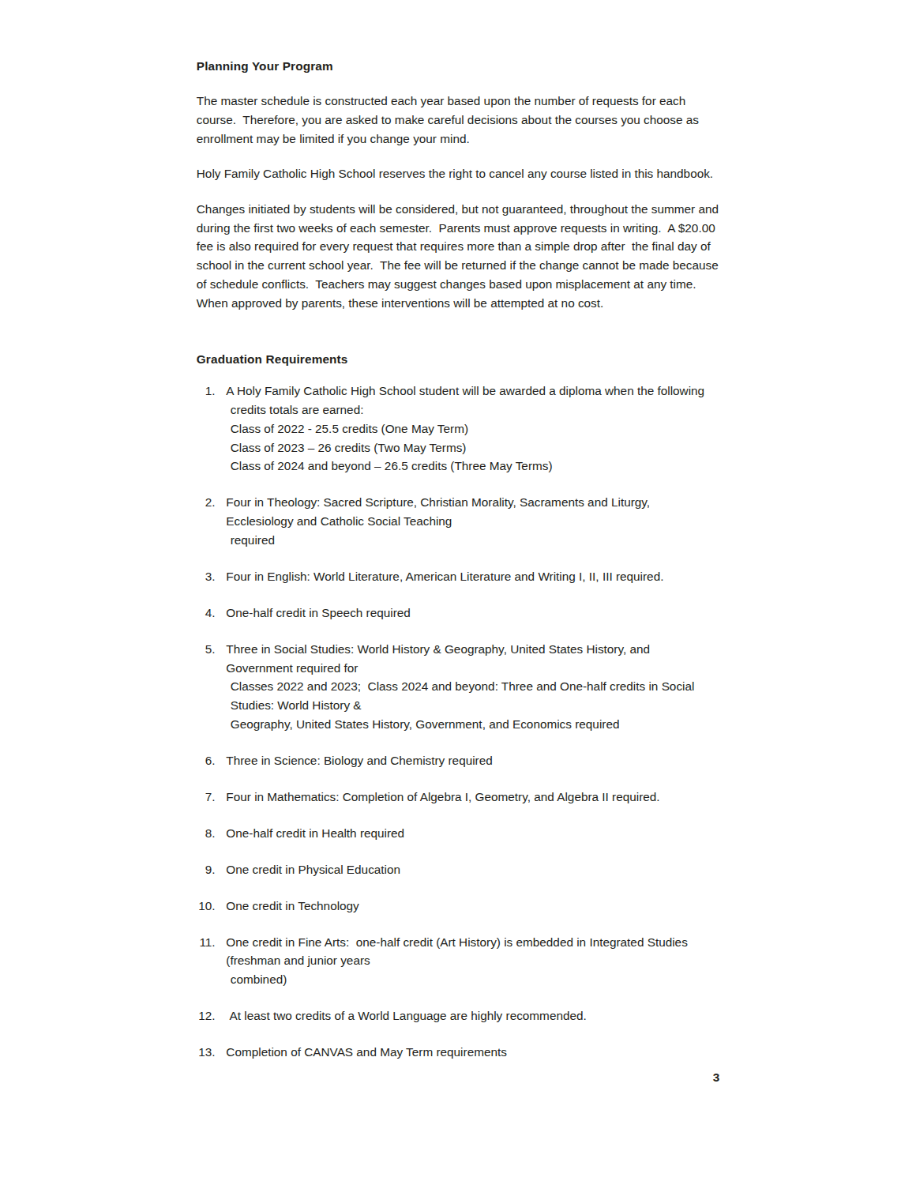Planning Your Program
The master schedule is constructed each year based upon the number of requests for each course. Therefore, you are asked to make careful decisions about the courses you choose as enrollment may be limited if you change your mind.
Holy Family Catholic High School reserves the right to cancel any course listed in this handbook.
Changes initiated by students will be considered, but not guaranteed, throughout the summer and during the first two weeks of each semester. Parents must approve requests in writing. A $20.00 fee is also required for every request that requires more than a simple drop after the final day of school in the current school year. The fee will be returned if the change cannot be made because of schedule conflicts. Teachers may suggest changes based upon misplacement at any time. When approved by parents, these interventions will be attempted at no cost.
Graduation Requirements
A Holy Family Catholic High School student will be awarded a diploma when the following credits totals are earned: Class of 2022 - 25.5 credits (One May Term) Class of 2023 – 26 credits (Two May Terms) Class of 2024 and beyond – 26.5 credits (Three May Terms)
Four in Theology: Sacred Scripture, Christian Morality, Sacraments and Liturgy, Ecclesiology and Catholic Social Teaching required
Four in English: World Literature, American Literature and Writing I, II, III required.
One-half credit in Speech required
Three in Social Studies: World History & Geography, United States History, and Government required for Classes 2022 and 2023; Class 2024 and beyond: Three and One-half credits in Social Studies: World History & Geography, United States History, Government, and Economics required
Three in Science: Biology and Chemistry required
Four in Mathematics: Completion of Algebra I, Geometry, and Algebra II required.
One-half credit in Health required
One credit in Physical Education
One credit in Technology
One credit in Fine Arts: one-half credit (Art History) is embedded in Integrated Studies (freshman and junior years combined)
At least two credits of a World Language are highly recommended.
Completion of CANVAS and May Term requirements
3